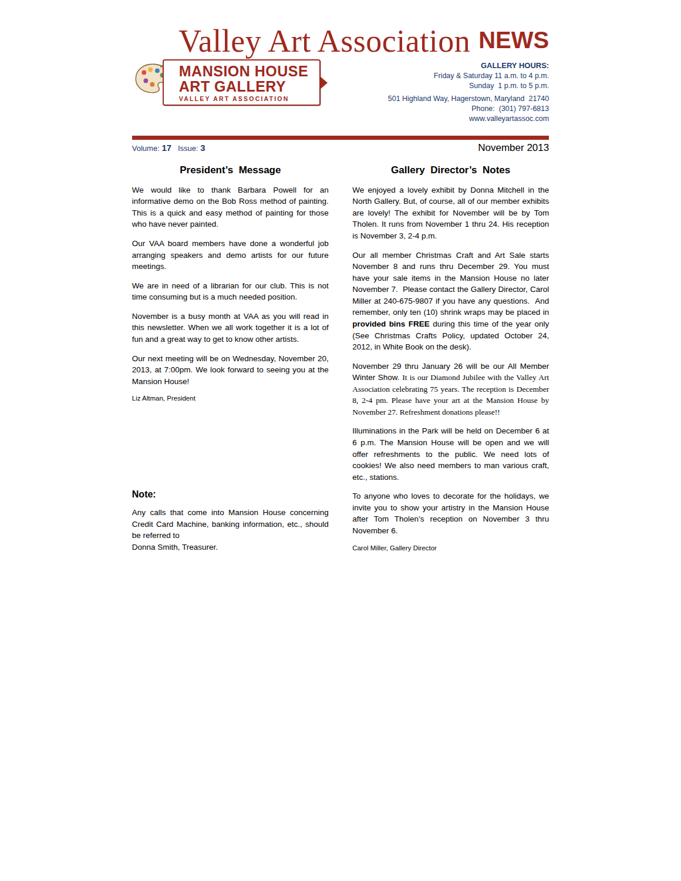Valley Art Association NEWS
MANSION HOUSE
ART GALLERY
VALLEY ART ASSOCIATION
GALLERY HOURS:
Friday & Saturday 11 a.m. to 4 p.m.
Sunday 1 p.m. to 5 p.m.
501 Highland Way, Hagerstown, Maryland 21740
Phone: (301) 797-6813
www.valleyartassoc.com
Volume: 17 Issue: 3
November 2013
President’s Message
We would like to thank Barbara Powell for an informative demo on the Bob Ross method of painting. This is a quick and easy method of painting for those who have never painted.
Our VAA board members have done a wonderful job arranging speakers and demo artists for our future meetings.
We are in need of a librarian for our club. This is not time consuming but is a much needed position.
November is a busy month at VAA as you will read in this newsletter. When we all work together it is a lot of fun and a great way to get to know other artists.
Our next meeting will be on Wednesday, November 20, 2013, at 7:00pm. We look forward to seeing you at the Mansion House!
Liz Altman, President
Note:
Any calls that come into Mansion House concerning Credit Card Machine, banking information, etc., should be referred to
Donna Smith, Treasurer.
Gallery Director’s Notes
We enjoyed a lovely exhibit by Donna Mitchell in the North Gallery. But, of course, all of our member exhibits are lovely! The exhibit for November will be by Tom Tholen. It runs from November 1 thru 24. His reception is November 3, 2-4 p.m.
Our all member Christmas Craft and Art Sale starts November 8 and runs thru December 29. You must have your sale items in the Mansion House no later November 7. Please contact the Gallery Director, Carol Miller at 240-675-9807 if you have any questions. And remember, only ten (10) shrink wraps may be placed in provided bins FREE during this time of the year only (See Christmas Crafts Policy, updated October 24, 2012, in White Book on the desk).
November 29 thru January 26 will be our All Member Winter Show. It is our Diamond Jubilee with the Valley Art Association celebrating 75 years. The reception is December 8, 2-4 pm. Please have your art at the Mansion House by November 27. Refreshment donations please!!
Illuminations in the Park will be held on December 6 at 6 p.m. The Mansion House will be open and we will offer refreshments to the public. We need lots of cookies! We also need members to man various craft, etc., stations.
To anyone who loves to decorate for the holidays, we invite you to show your artistry in the Mansion House after Tom Tholen’s reception on November 3 thru November 6.
Carol Miller, Gallery Director